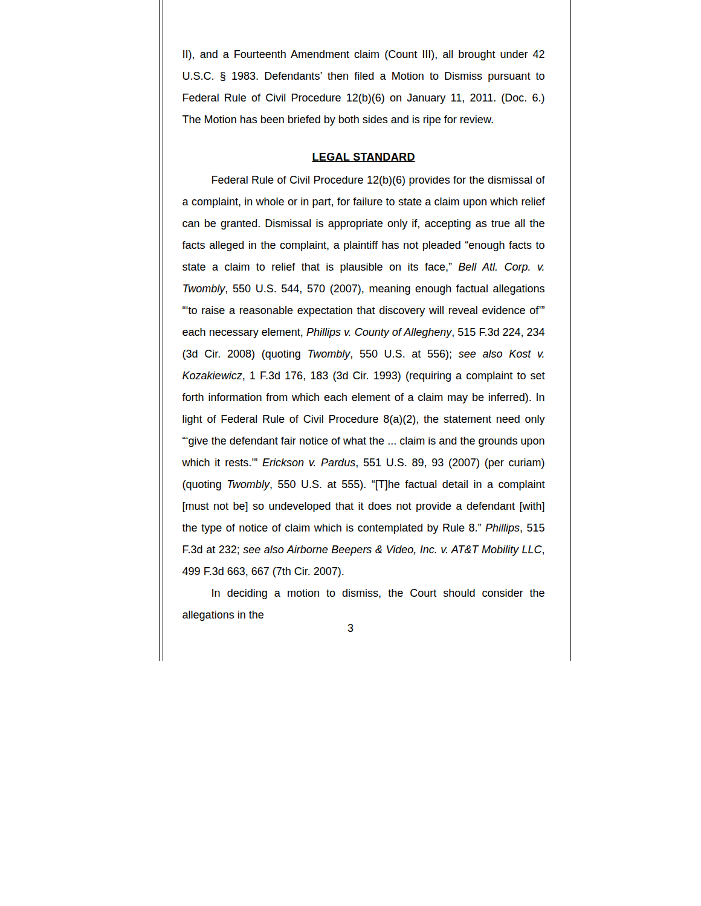II), and a Fourteenth Amendment claim (Count III), all brought under 42 U.S.C. § 1983. Defendants’ then filed a Motion to Dismiss pursuant to Federal Rule of Civil Procedure 12(b)(6) on January 11, 2011. (Doc. 6.) The Motion has been briefed by both sides and is ripe for review.
LEGAL STANDARD
Federal Rule of Civil Procedure 12(b)(6) provides for the dismissal of a complaint, in whole or in part, for failure to state a claim upon which relief can be granted. Dismissal is appropriate only if, accepting as true all the facts alleged in the complaint, a plaintiff has not pleaded “enough facts to state a claim to relief that is plausible on its face,” Bell Atl. Corp. v. Twombly, 550 U.S. 544, 570 (2007), meaning enough factual allegations “‘to raise a reasonable expectation that discovery will reveal evidence of’” each necessary element, Phillips v. County of Allegheny, 515 F.3d 224, 234 (3d Cir. 2008) (quoting Twombly, 550 U.S. at 556); see also Kost v. Kozakiewicz, 1 F.3d 176, 183 (3d Cir. 1993) (requiring a complaint to set forth information from which each element of a claim may be inferred). In light of Federal Rule of Civil Procedure 8(a)(2), the statement need only “‘give the defendant fair notice of what the ... claim is and the grounds upon which it rests.’” Erickson v. Pardus, 551 U.S. 89, 93 (2007) (per curiam) (quoting Twombly, 550 U.S. at 555). “[T]he factual detail in a complaint [must not be] so undeveloped that it does not provide a defendant [with] the type of notice of claim which is contemplated by Rule 8.” Phillips, 515 F.3d at 232; see also Airborne Beepers & Video, Inc. v. AT&T Mobility LLC, 499 F.3d 663, 667 (7th Cir. 2007).
In deciding a motion to dismiss, the Court should consider the allegations in the
3